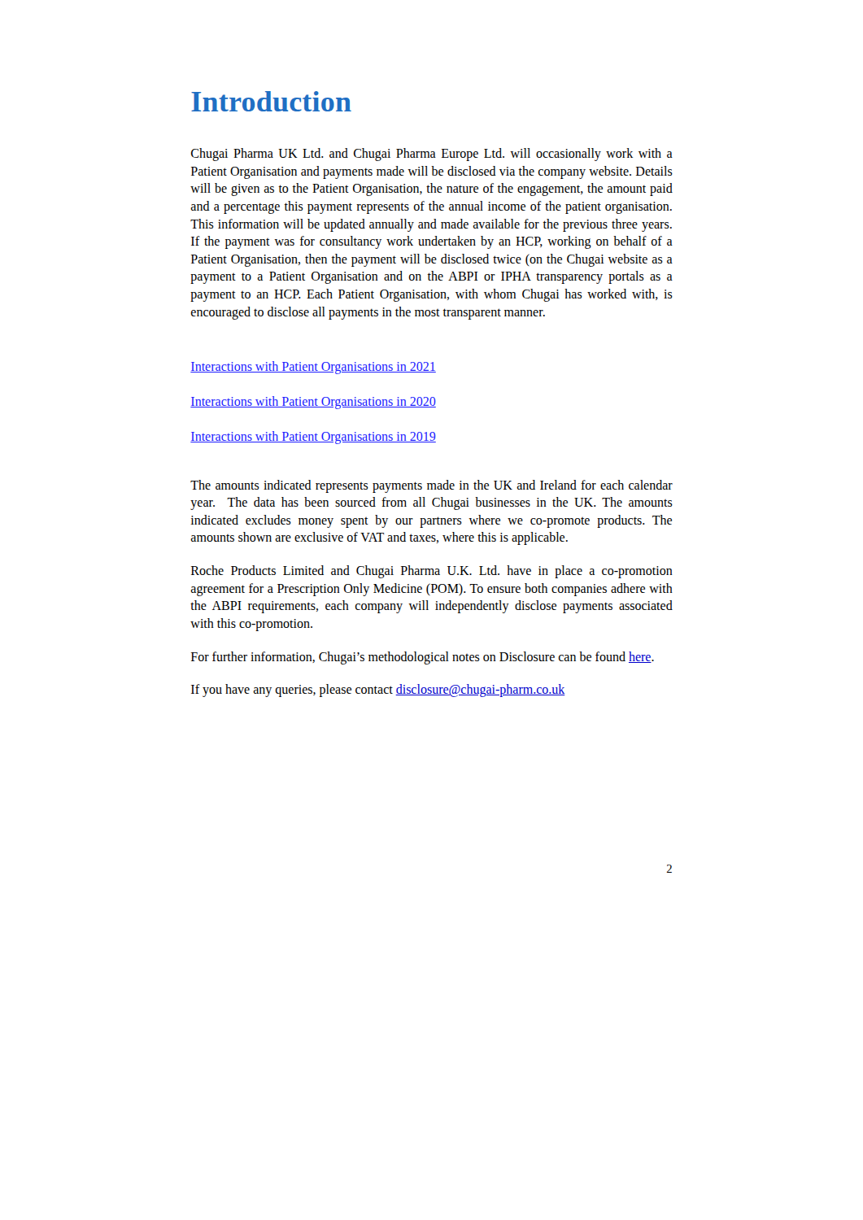Introduction
Chugai Pharma UK Ltd. and Chugai Pharma Europe Ltd. will occasionally work with a Patient Organisation and payments made will be disclosed via the company website. Details will be given as to the Patient Organisation, the nature of the engagement, the amount paid and a percentage this payment represents of the annual income of the patient organisation. This information will be updated annually and made available for the previous three years. If the payment was for consultancy work undertaken by an HCP, working on behalf of a Patient Organisation, then the payment will be disclosed twice (on the Chugai website as a payment to a Patient Organisation and on the ABPI or IPHA transparency portals as a payment to an HCP. Each Patient Organisation, with whom Chugai has worked with, is encouraged to disclose all payments in the most transparent manner.
Interactions with Patient Organisations in 2021
Interactions with Patient Organisations in 2020
Interactions with Patient Organisations in 2019
The amounts indicated represents payments made in the UK and Ireland for each calendar year. The data has been sourced from all Chugai businesses in the UK. The amounts indicated excludes money spent by our partners where we co-promote products. The amounts shown are exclusive of VAT and taxes, where this is applicable.
Roche Products Limited and Chugai Pharma U.K. Ltd. have in place a co-promotion agreement for a Prescription Only Medicine (POM). To ensure both companies adhere with the ABPI requirements, each company will independently disclose payments associated with this co-promotion.
For further information, Chugai’s methodological notes on Disclosure can be found here.
If you have any queries, please contact disclosure@chugai-pharm.co.uk
2